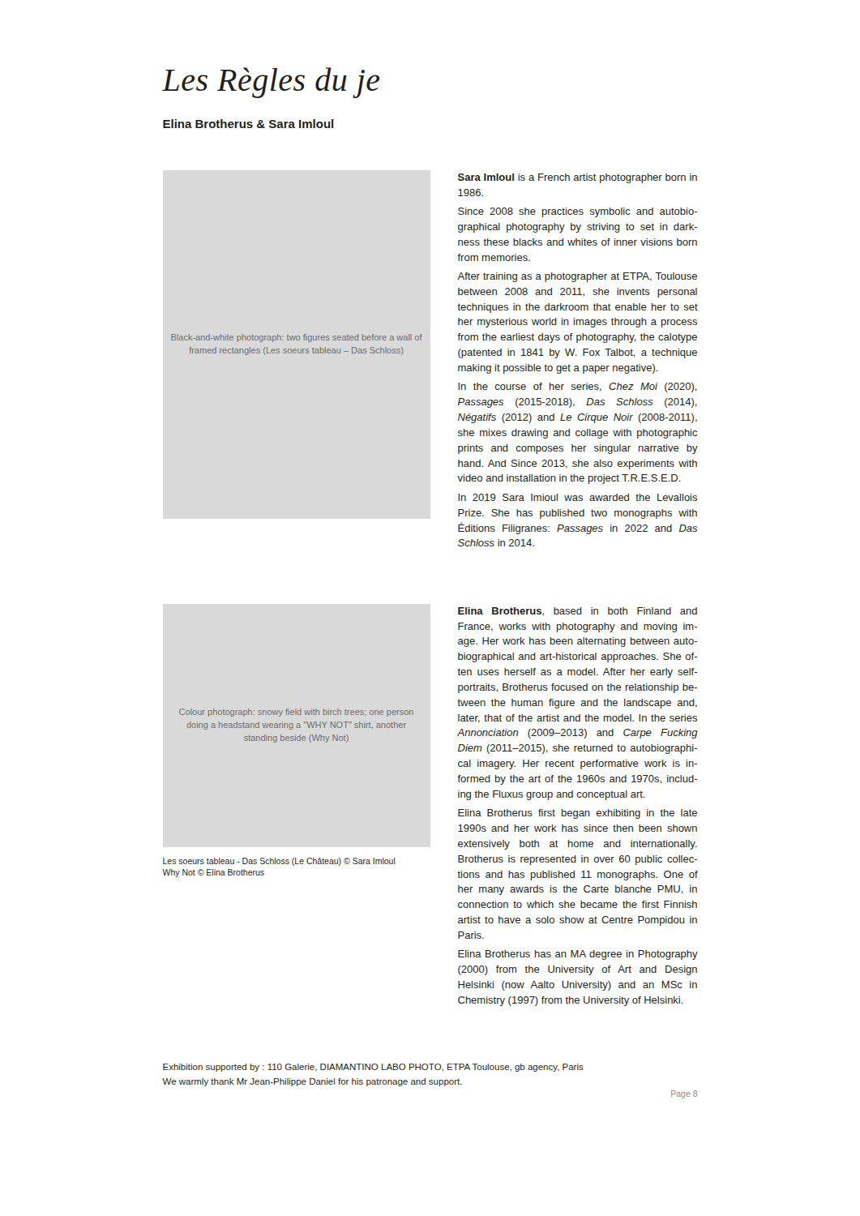Les Règles du je
Elina Brotherus & Sara Imloul
Black-and-white photograph: two figures seated before a wall of framed rectangles (Les soeurs tableau – Das Schloss)
Sara Imloul is a French artist photographer born in 1986.
Since 2008 she practices symbolic and autobiographical photography by striving to set in darkness these blacks and whites of inner visions born from memories.
After training as a photographer at ETPA, Toulouse between 2008 and 2011, she invents personal techniques in the darkroom that enable her to set her mysterious world in images through a process from the earliest days of photography, the calotype (patented in 1841 by W. Fox Talbot, a technique making it possible to get a paper negative).
In the course of her series, Chez Moi (2020), Passages (2015-2018), Das Schloss (2014), Négatifs (2012) and Le Cirque Noir (2008-2011), she mixes drawing and collage with photographic prints and composes her singular narrative by hand. And Since 2013, she also experiments with video and installation in the project T.R.E.S.E.D.
In 2019 Sara Imioul was awarded the Levallois Prize. She has published two monographs with Éditions Filigranes: Passages in 2022 and Das Schloss in 2014.
Colour photograph: snowy field with birch trees; one person doing a headstand wearing a "WHY NOT" shirt, another standing beside (Why Not)
Les soeurs tableau - Das Schloss (Le Château) © Sara Imloul
Why Not © Elina Brotherus
Elina Brotherus, based in both Finland and France, works with photography and moving image. Her work has been alternating between autobiographical and art-historical approaches. She often uses herself as a model. After her early self-portraits, Brotherus focused on the relationship between the human figure and the landscape and, later, that of the artist and the model. In the series Annonciation (2009–2013) and Carpe Fucking Diem (2011–2015), she returned to autobiographical imagery. Her recent performative work is informed by the art of the 1960s and 1970s, including the Fluxus group and conceptual art.
Elina Brotherus first began exhibiting in the late 1990s and her work has since then been shown extensively both at home and internationally. Brotherus is represented in over 60 public collections and has published 11 monographs. One of her many awards is the Carte blanche PMU, in connection to which she became the first Finnish artist to have a solo show at Centre Pompidou in Paris.
Elina Brotherus has an MA degree in Photography (2000) from the University of Art and Design Helsinki (now Aalto University) and an MSc in Chemistry (1997) from the University of Helsinki.
Exhibition supported by : 110 Galerie, DIAMANTINO LABO PHOTO, ETPA Toulouse, gb agency, Paris
We warmly thank Mr Jean-Philippe Daniel for his patronage and support.
Page 8